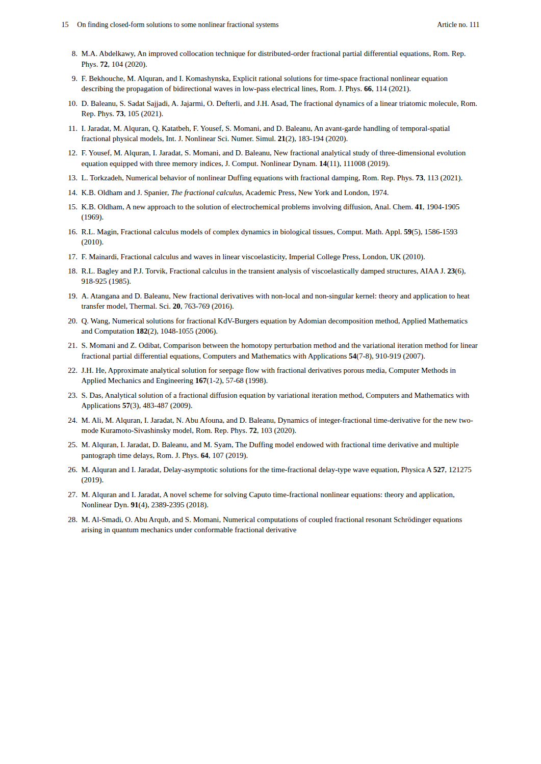15 On finding closed-form solutions to some nonlinear fractional systems Article no. 111
M.A. Abdelkawy, An improved collocation technique for distributed-order fractional partial differential equations, Rom. Rep. Phys. 72, 104 (2020).
F. Bekhouche, M. Alquran, and I. Komashynska, Explicit rational solutions for time-space fractional nonlinear equation describing the propagation of bidirectional waves in low-pass electrical lines, Rom. J. Phys. 66, 114 (2021).
D. Baleanu, S. Sadat Sajjadi, A. Jajarmi, O. Defterli, and J.H. Asad, The fractional dynamics of a linear triatomic molecule, Rom. Rep. Phys. 73, 105 (2021).
I. Jaradat, M. Alquran, Q. Katatbeh, F. Yousef, S. Momani, and D. Baleanu, An avant-garde handling of temporal-spatial fractional physical models, Int. J. Nonlinear Sci. Numer. Simul. 21(2), 183-194 (2020).
F. Yousef, M. Alquran, I. Jaradat, S. Momani, and D. Baleanu, New fractional analytical study of three-dimensional evolution equation equipped with three memory indices, J. Comput. Nonlinear Dynam. 14(11), 111008 (2019).
L. Torkzadeh, Numerical behavior of nonlinear Duffing equations with fractional damping, Rom. Rep. Phys. 73, 113 (2021).
K.B. Oldham and J. Spanier, The fractional calculus, Academic Press, New York and London, 1974.
K.B. Oldham, A new approach to the solution of electrochemical problems involving diffusion, Anal. Chem. 41, 1904-1905 (1969).
R.L. Magin, Fractional calculus models of complex dynamics in biological tissues, Comput. Math. Appl. 59(5), 1586-1593 (2010).
F. Mainardi, Fractional calculus and waves in linear viscoelasticity, Imperial College Press, London, UK (2010).
R.L. Bagley and P.J. Torvik, Fractional calculus in the transient analysis of viscoelastically damped structures, AIAA J. 23(6), 918-925 (1985).
A. Atangana and D. Baleanu, New fractional derivatives with non-local and non-singular kernel: theory and application to heat transfer model, Thermal. Sci. 20, 763-769 (2016).
Q. Wang, Numerical solutions for fractional KdV-Burgers equation by Adomian decomposition method, Applied Mathematics and Computation 182(2), 1048-1055 (2006).
S. Momani and Z. Odibat, Comparison between the homotopy perturbation method and the variational iteration method for linear fractional partial differential equations, Computers and Mathematics with Applications 54(7-8), 910-919 (2007).
J.H. He, Approximate analytical solution for seepage flow with fractional derivatives porous media, Computer Methods in Applied Mechanics and Engineering 167(1-2), 57-68 (1998).
S. Das, Analytical solution of a fractional diffusion equation by variational iteration method, Computers and Mathematics with Applications 57(3), 483-487 (2009).
M. Ali, M. Alquran, I. Jaradat, N. Abu Afouna, and D. Baleanu, Dynamics of integer-fractional time-derivative for the new two-mode Kuramoto-Sivashinsky model, Rom. Rep. Phys. 72, 103 (2020).
M. Alquran, I. Jaradat, D. Baleanu, and M. Syam, The Duffing model endowed with fractional time derivative and multiple pantograph time delays, Rom. J. Phys. 64, 107 (2019).
M. Alquran and I. Jaradat, Delay-asymptotic solutions for the time-fractional delay-type wave equation, Physica A 527, 121275 (2019).
M. Alquran and I. Jaradat, A novel scheme for solving Caputo time-fractional nonlinear equations: theory and application, Nonlinear Dyn. 91(4), 2389-2395 (2018).
M. Al-Smadi, O. Abu Arqub, and S. Momani, Numerical computations of coupled fractional resonant Schrödinger equations arising in quantum mechanics under conformable fractional derivative